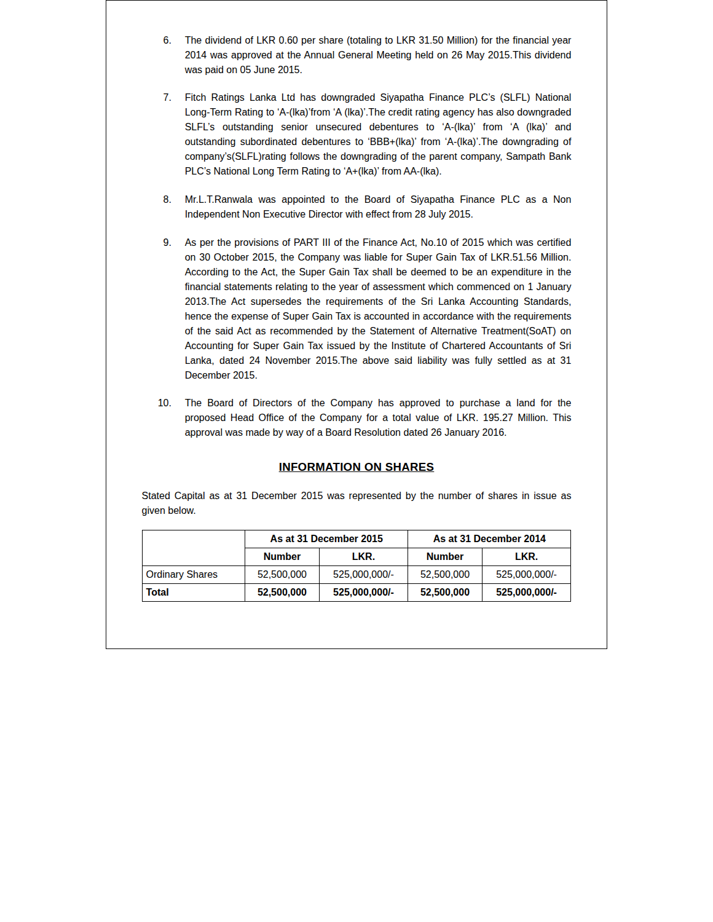The dividend of LKR 0.60 per share (totaling to LKR 31.50 Million) for the financial year 2014 was approved at the Annual General Meeting held on 26 May 2015.This dividend was paid on 05 June 2015.
Fitch Ratings Lanka Ltd has downgraded Siyapatha Finance PLC’s (SLFL) National Long-Term Rating to ‘A-(lka)’from ‘A (lka)’.The credit rating agency has also downgraded SLFL’s outstanding senior unsecured debentures to ‘A-(lka)’ from ‘A (lka)’ and outstanding subordinated debentures to ‘BBB+(lka)’ from ‘A-(lka)’.The downgrading of company’s(SLFL)rating follows the downgrading of the parent company, Sampath Bank PLC’s National Long Term Rating to ‘A+(lka)’ from AA-(lka).
Mr.L.T.Ranwala was appointed to the Board of Siyapatha Finance PLC as a Non Independent Non Executive Director with effect from 28 July 2015.
As per the provisions of PART III of the Finance Act, No.10 of 2015 which was certified on 30 October 2015, the Company was liable for Super Gain Tax of LKR.51.56 Million. According to the Act, the Super Gain Tax shall be deemed to be an expenditure in the financial statements relating to the year of assessment which commenced on 1 January 2013.The Act supersedes the requirements of the Sri Lanka Accounting Standards, hence the expense of Super Gain Tax is accounted in accordance with the requirements of the said Act as recommended by the Statement of Alternative Treatment(SoAT) on Accounting for Super Gain Tax issued by the Institute of Chartered Accountants of Sri Lanka, dated 24 November 2015.The above said liability was fully settled as at 31 December 2015.
The Board of Directors of the Company has approved to purchase a land for the proposed Head Office of the Company for a total value of LKR. 195.27 Million. This approval was made by way of a Board Resolution dated 26 January 2016.
INFORMATION ON SHARES
Stated Capital as at 31 December 2015 was represented by the number of shares in issue as given below.
| | As at 31 December 2015 | As at 31 December 2014 |
| --- | --- | --- |
| Number | LKR. | Number | LKR. |
| Ordinary Shares | 52,500,000 | 525,000,000/- | 52,500,000 | 525,000,000/- |
| Total | 52,500,000 | 525,000,000/- | 52,500,000 | 525,000,000/- |